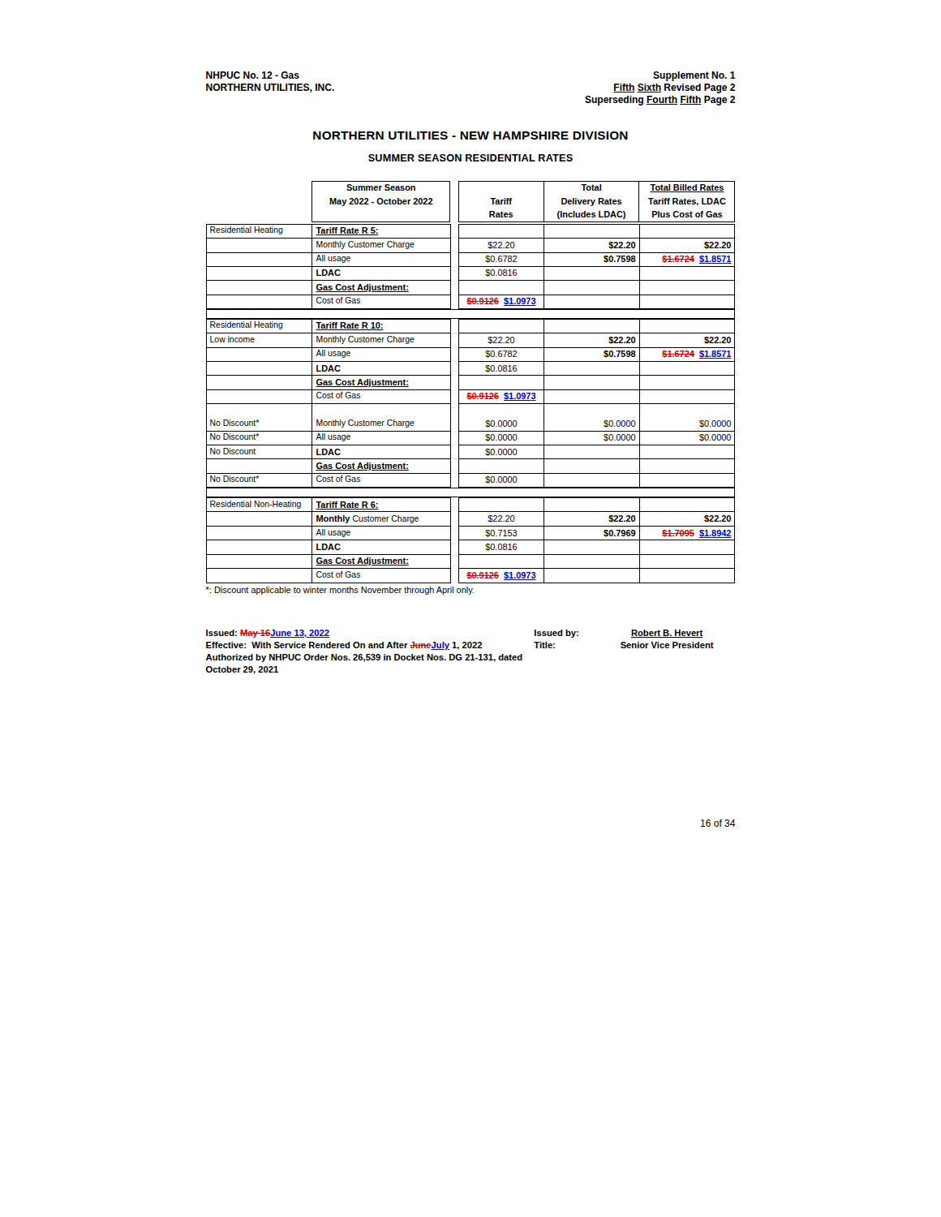| NHPUC No. 12 - Gas | Supplement No. 1 |
| NORTHERN UTILITIES, INC. | Fifth Sixth Revised Page 2 |
| | Superseding Fourth Fifth Page 2 |
NORTHERN UTILITIES - NEW HAMPSHIRE DIVISION
SUMMER SEASON RESIDENTIAL RATES
| | Summer Season | | | Total | Total Billed Rates |
| | May 2022 - October 2022 | | Tariff | Delivery Rates | Tariff Rates, LDAC |
| | | | Rates | (Includes LDAC) | Plus Cost of Gas |
| Residential Heating | Tariff Rate R 5: | | | | |
| | Monthly Customer Charge | | $22.20 | $22.20 | $22.20 |
| | All usage | | $0.6782 | $0.7598 | $1.6724 $1.8571 |
| | LDAC | | $0.0816 | | |
| | Gas Cost Adjustment: | | | | |
| | Cost of Gas | | $0.9126 $1.0973 | | |
| Residential Heating | Tariff Rate R 10: | | | | |
| Low income | Monthly Customer Charge | | $22.20 | $22.20 | $22.20 |
| | All usage | | $0.6782 | $0.7598 | $1.6724 $1.8571 |
| | LDAC | | $0.0816 | | |
| | Gas Cost Adjustment: | | | | |
| | Cost of Gas | | $0.9126 $1.0973 | | |
| No Discount* | Monthly Customer Charge | | $0.0000 | $0.0000 | $0.0000 |
| No Discount* | All usage | | $0.0000 | $0.0000 | $0.0000 |
| No Discount | LDAC | | $0.0000 | | |
| | Gas Cost Adjustment: | | | | |
| No Discount* | Cost of Gas | | $0.0000 | | |
| Residential Non-Heating | Tariff Rate R 6: | | | | |
| | Monthly Customer Charge | | $22.20 | $22.20 | $22.20 |
| | All usage | | $0.7153 | $0.7969 | $1.7095 $1.8942 |
| | LDAC | | $0.0816 | | |
| | Gas Cost Adjustment: | | | | |
| | Cost of Gas | | $0.9126 $1.0973 | | |
*: Discount applicable to winter months November through April only.
| Issued: May 16 June 13, 2022 Effective: With Service Rendered On and After June July 1, 2022 Authorized by NHPUC Order Nos. 26,539 in Docket Nos. DG 21-131, dated October 29, 2021 | / Issued by: / Robert B. Hevert / / Title: / Senior Vice President / |
16 of 34